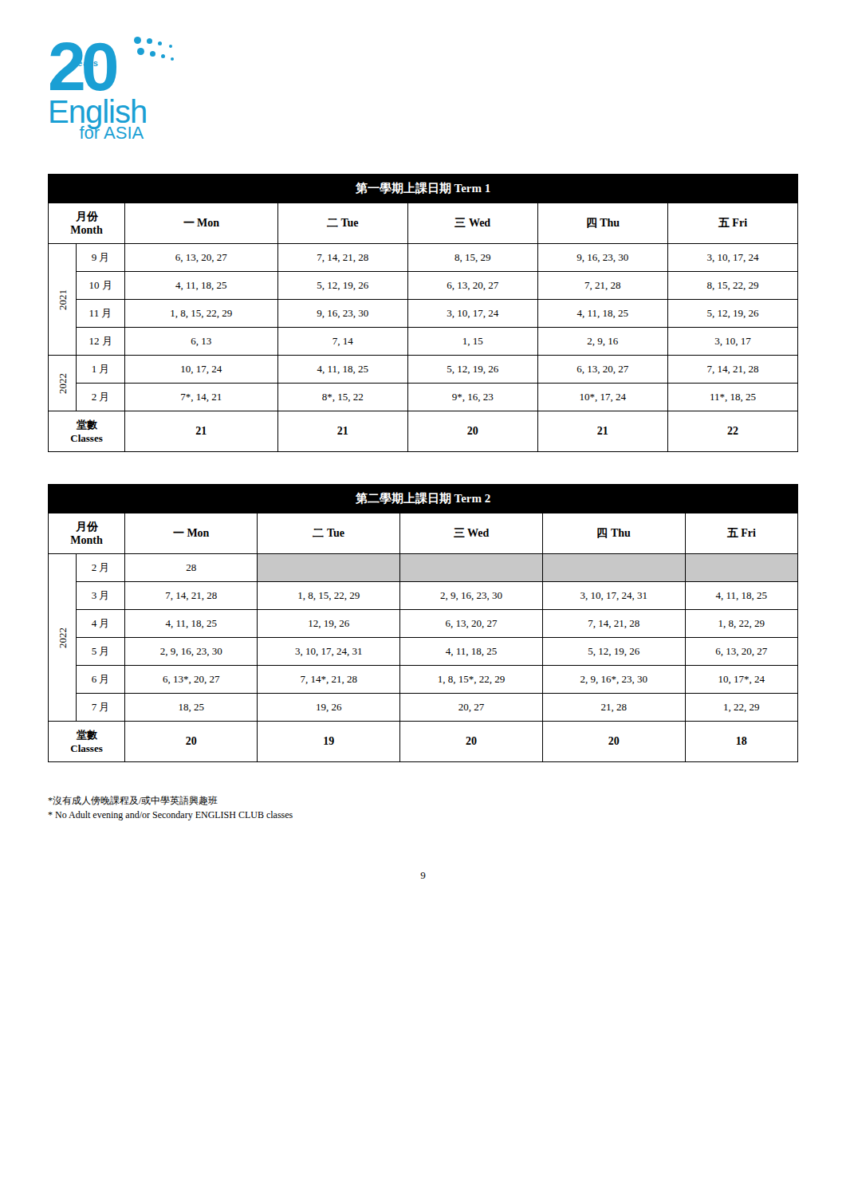20years
English
for ASIA
| 第一學期上課日期 Term 1 |
| 月份 Month | 一 Mon | 二 Tue | 三 Wed | 四 Thu | 五 Fri |
| 2021 | 9 月 | 6, 13, 20, 27 | 7, 14, 21, 28 | 8, 15, 29 | 9, 16, 23, 30 | 3, 10, 17, 24 |
| 10 月 | 4, 11, 18, 25 | 5, 12, 19, 26 | 6, 13, 20, 27 | 7, 21, 28 | 8, 15, 22, 29 |
| 11 月 | 1, 8, 15, 22, 29 | 9, 16, 23, 30 | 3, 10, 17, 24 | 4, 11, 18, 25 | 5, 12, 19, 26 |
| 12 月 | 6, 13 | 7, 14 | 1, 15 | 2, 9, 16 | 3, 10, 17 |
| 2022 | 1 月 | 10, 17, 24 | 4, 11, 18, 25 | 5, 12, 19, 26 | 6, 13, 20, 27 | 7, 14, 21, 28 |
| 2 月 | 7*, 14, 21 | 8*, 15, 22 | 9*, 16, 23 | 10*, 17, 24 | 11*, 18, 25 |
| 堂數 Classes | 21 | 21 | 20 | 21 | 22 |
| 第二學期上課日期 Term 2 |
| 月份 Month | 一 Mon | 二 Tue | 三 Wed | 四 Thu | 五 Fri |
| 2022 | 2 月 | 28 | | | | |
| 3 月 | 7, 14, 21, 28 | 1, 8, 15, 22, 29 | 2, 9, 16, 23, 30 | 3, 10, 17, 24, 31 | 4, 11, 18, 25 |
| 4 月 | 4, 11, 18, 25 | 12, 19, 26 | 6, 13, 20, 27 | 7, 14, 21, 28 | 1, 8, 22, 29 |
| 5 月 | 2, 9, 16, 23, 30 | 3, 10, 17, 24, 31 | 4, 11, 18, 25 | 5, 12, 19, 26 | 6, 13, 20, 27 |
| 6 月 | 6, 13*, 20, 27 | 7, 14*, 21, 28 | 1, 8, 15*, 22, 29 | 2, 9, 16*, 23, 30 | 10, 17*, 24 |
| 7 月 | 18, 25 | 19, 26 | 20, 27 | 21, 28 | 1, 22, 29 |
| 堂數 Classes | 20 | 19 | 20 | 20 | 18 |
*沒有成人傍晚課程及/或中學英語興趣班
* No Adult evening and/or Secondary ENGLISH CLUB classes
9